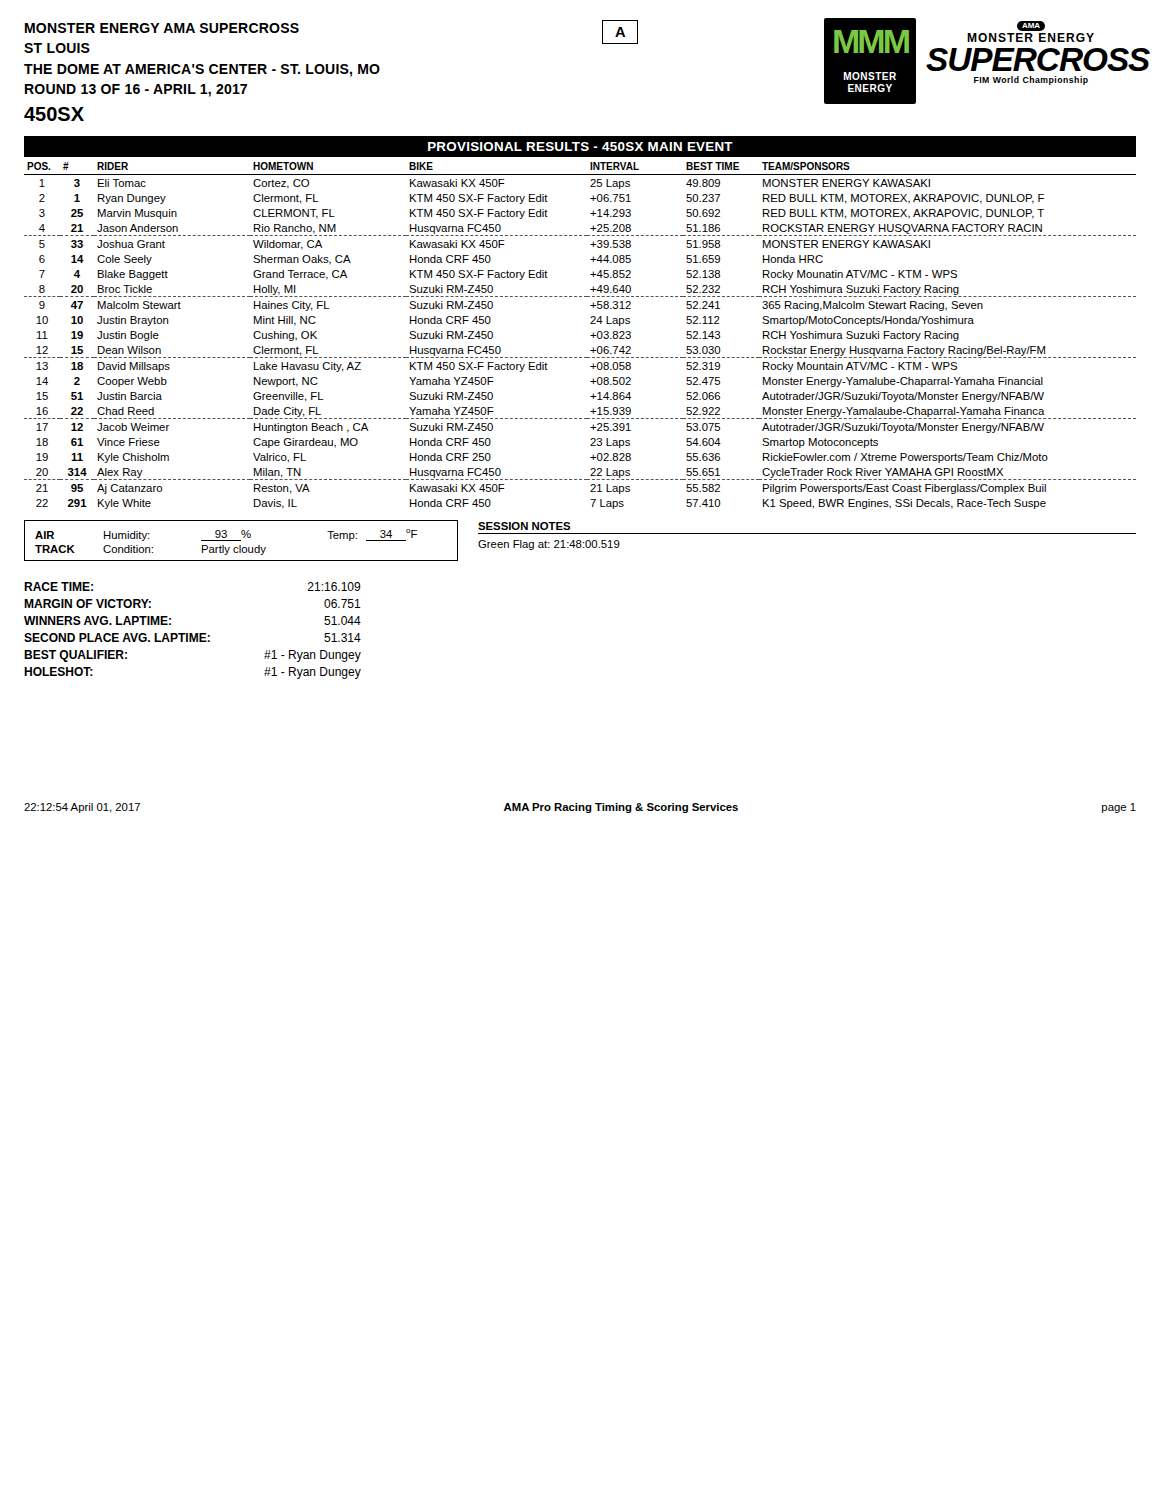MONSTER ENERGY AMA SUPERCROSS
ST LOUIS
THE DOME AT AMERICA'S CENTER - ST. LOUIS, MO
ROUND 13 OF 16 - APRIL 1, 2017
450SX
A
MMM
MONSTER
ENERGY
AMA
MONSTER ENERGY
SUPERCROSS
FIM World Championship
PROVISIONAL RESULTS - 450SX MAIN EVENT
| POS. | # | RIDER | HOMETOWN | BIKE | INTERVAL | BEST TIME | TEAM/SPONSORS |
| --- | --- | --- | --- | --- | --- | --- | --- |
| 1 | 3 | Eli Tomac | Cortez, CO | Kawasaki KX 450F | 25 Laps | 49.809 | MONSTER ENERGY KAWASAKI |
| 2 | 1 | Ryan Dungey | Clermont, FL | KTM 450 SX-F Factory Edit | +06.751 | 50.237 | RED BULL KTM, MOTOREX, AKRAPOVIC, DUNLOP, F |
| 3 | 25 | Marvin Musquin | CLERMONT, FL | KTM 450 SX-F Factory Edit | +14.293 | 50.692 | RED BULL KTM, MOTOREX, AKRAPOVIC, DUNLOP, T |
| 4 | 21 | Jason Anderson | Rio Rancho, NM | Husqvarna FC450 | +25.208 | 51.186 | ROCKSTAR ENERGY HUSQVARNA FACTORY RACIN |
| 5 | 33 | Joshua Grant | Wildomar, CA | Kawasaki KX 450F | +39.538 | 51.958 | MONSTER ENERGY KAWASAKI |
| 6 | 14 | Cole Seely | Sherman Oaks, CA | Honda CRF 450 | +44.085 | 51.659 | Honda HRC |
| 7 | 4 | Blake Baggett | Grand Terrace, CA | KTM 450 SX-F Factory Edit | +45.852 | 52.138 | Rocky Mounatin ATV/MC - KTM - WPS |
| 8 | 20 | Broc Tickle | Holly, MI | Suzuki RM-Z450 | +49.640 | 52.232 | RCH Yoshimura Suzuki Factory Racing |
| 9 | 47 | Malcolm Stewart | Haines City, FL | Suzuki RM-Z450 | +58.312 | 52.241 | 365 Racing,Malcolm Stewart Racing, Seven |
| 10 | 10 | Justin Brayton | Mint Hill, NC | Honda CRF 450 | 24 Laps | 52.112 | Smartop/MotoConcepts/Honda/Yoshimura |
| 11 | 19 | Justin Bogle | Cushing, OK | Suzuki RM-Z450 | +03.823 | 52.143 | RCH Yoshimura Suzuki Factory Racing |
| 12 | 15 | Dean Wilson | Clermont, FL | Husqvarna FC450 | +06.742 | 53.030 | Rockstar Energy Husqvarna Factory Racing/Bel-Ray/FM |
| 13 | 18 | David Millsaps | Lake Havasu City, AZ | KTM 450 SX-F Factory Edit | +08.058 | 52.319 | Rocky Mountain ATV/MC - KTM - WPS |
| 14 | 2 | Cooper Webb | Newport, NC | Yamaha YZ450F | +08.502 | 52.475 | Monster Energy-Yamalube-Chaparral-Yamaha Financial |
| 15 | 51 | Justin Barcia | Greenville, FL | Suzuki RM-Z450 | +14.864 | 52.066 | Autotrader/JGR/Suzuki/Toyota/Monster Energy/NFAB/W |
| 16 | 22 | Chad Reed | Dade City, FL | Yamaha YZ450F | +15.939 | 52.922 | Monster Energy-Yamalaube-Chaparral-Yamaha Financa |
| 17 | 12 | Jacob Weimer | Huntington Beach , CA | Suzuki RM-Z450 | +25.391 | 53.075 | Autotrader/JGR/Suzuki/Toyota/Monster Energy/NFAB/W |
| 18 | 61 | Vince Friese | Cape Girardeau, MO | Honda CRF 450 | 23 Laps | 54.604 | Smartop Motoconcepts |
| 19 | 11 | Kyle Chisholm | Valrico, FL | Honda CRF 250 | +02.828 | 55.636 | RickieFowler.com / Xtreme Powersports/Team Chiz/Moto |
| 20 | 314 | Alex Ray | Milan, TN | Husqvarna FC450 | 22 Laps | 55.651 | CycleTrader Rock River YAMAHA GPI RoostMX |
| 21 | 95 | Aj Catanzaro | Reston, VA | Kawasaki KX 450F | 21 Laps | 55.582 | Pilgrim Powersports/East Coast Fiberglass/Complex Buil |
| 22 | 291 | Kyle White | Davis, IL | Honda CRF 450 | 7 Laps | 57.410 | K1 Speed, BWR Engines, SSi Decals, Race-Tech Suspe |
| AIR | Humidity: | 93 % | Temp: | 34 o F |
| TRACK | Condition: | Partly cloudy |
SESSION NOTES
Green Flag at: 21:48:00.519
| RACE TIME: | 21:16.109 |
| MARGIN OF VICTORY: | 06.751 |
| WINNERS AVG. LAPTIME: | 51.044 |
| SECOND PLACE AVG. LAPTIME: | 51.314 |
| BEST QUALIFIER: | #1 - Ryan Dungey |
| HOLESHOT: | #1 - Ryan Dungey |
22:12:54 April 01, 2017
AMA Pro Racing Timing & Scoring Services
page 1